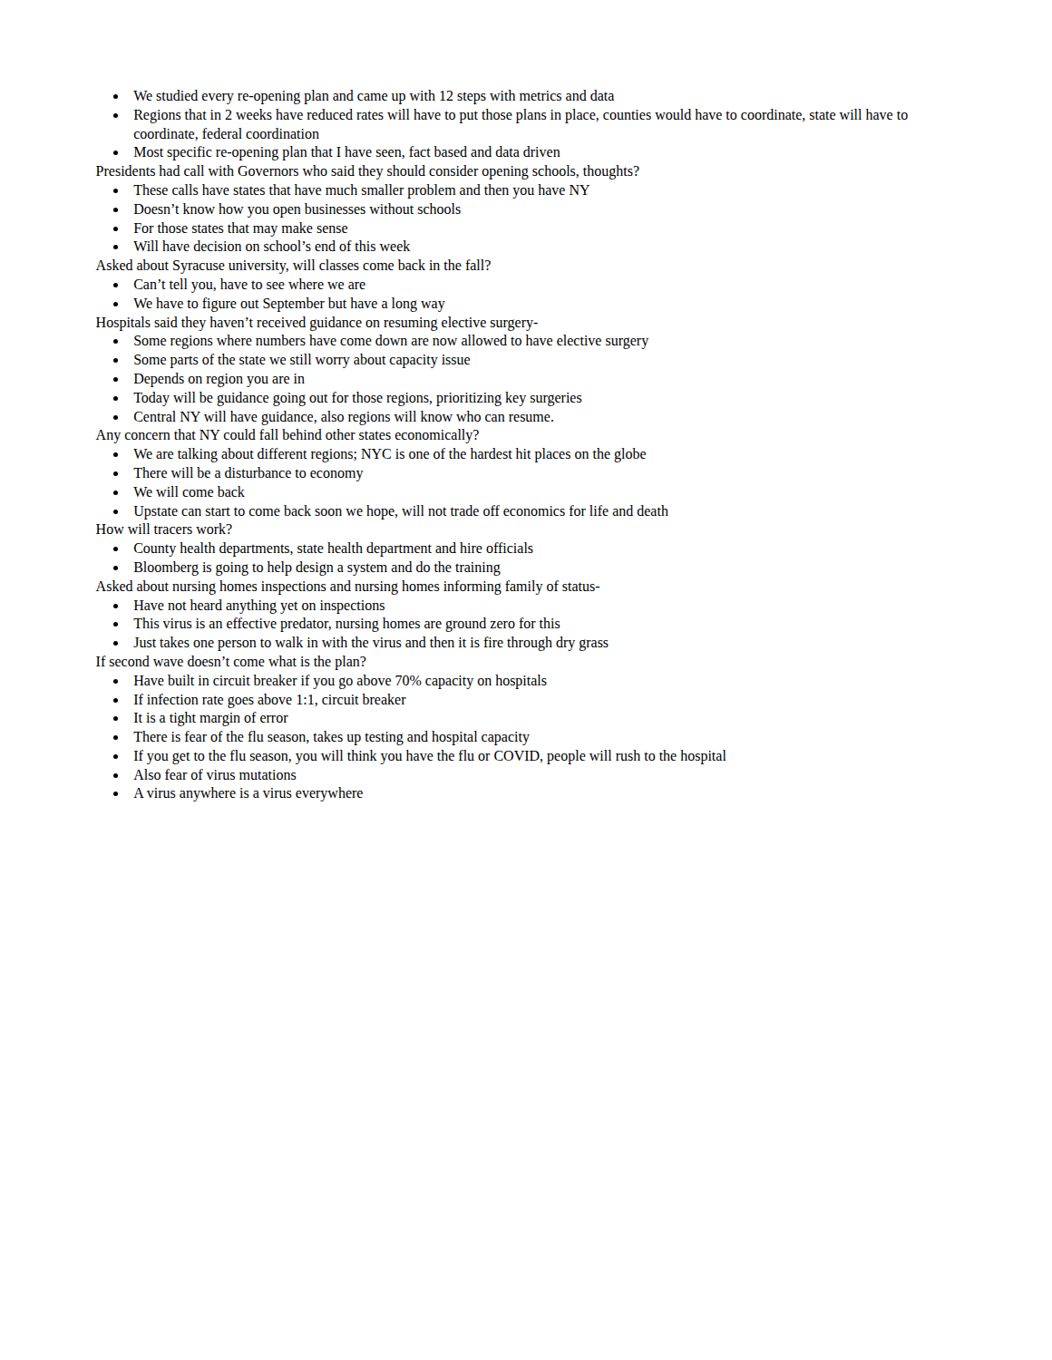We studied every re-opening plan and came up with 12 steps with metrics and data
Regions that in 2 weeks have reduced rates will have to put those plans in place, counties would have to coordinate, state will have to coordinate, federal coordination
Most specific re-opening plan that I have seen, fact based and data driven
Presidents had call with Governors who said they should consider opening schools, thoughts?
These calls have states that have much smaller problem and then you have NY
Doesn’t know how you open businesses without schools
For those states that may make sense
Will have decision on school’s end of this week
Asked about Syracuse university, will classes come back in the fall?
Can’t tell you, have to see where we are
We have to figure out September but have a long way
Hospitals said they haven’t received guidance on resuming elective surgery-
Some regions where numbers have come down are now allowed to have elective surgery
Some parts of the state we still worry about capacity issue
Depends on region you are in
Today will be guidance going out for those regions, prioritizing key surgeries
Central NY will have guidance, also regions will know who can resume.
Any concern that NY could fall behind other states economically?
We are talking about different regions; NYC is one of the hardest hit places on the globe
There will be a disturbance to economy
We will come back
Upstate can start to come back soon we hope, will not trade off economics for life and death
How will tracers work?
County health departments, state health department and hire officials
Bloomberg is going to help design a system and do the training
Asked about nursing homes inspections and nursing homes informing family of status-
Have not heard anything yet on inspections
This virus is an effective predator, nursing homes are ground zero for this
Just takes one person to walk in with the virus and then it is fire through dry grass
If second wave doesn’t come what is the plan?
Have built in circuit breaker if you go above 70% capacity on hospitals
If infection rate goes above 1:1, circuit breaker
It is a tight margin of error
There is fear of the flu season, takes up testing and hospital capacity
If you get to the flu season, you will think you have the flu or COVID, people will rush to the hospital
Also fear of virus mutations
A virus anywhere is a virus everywhere